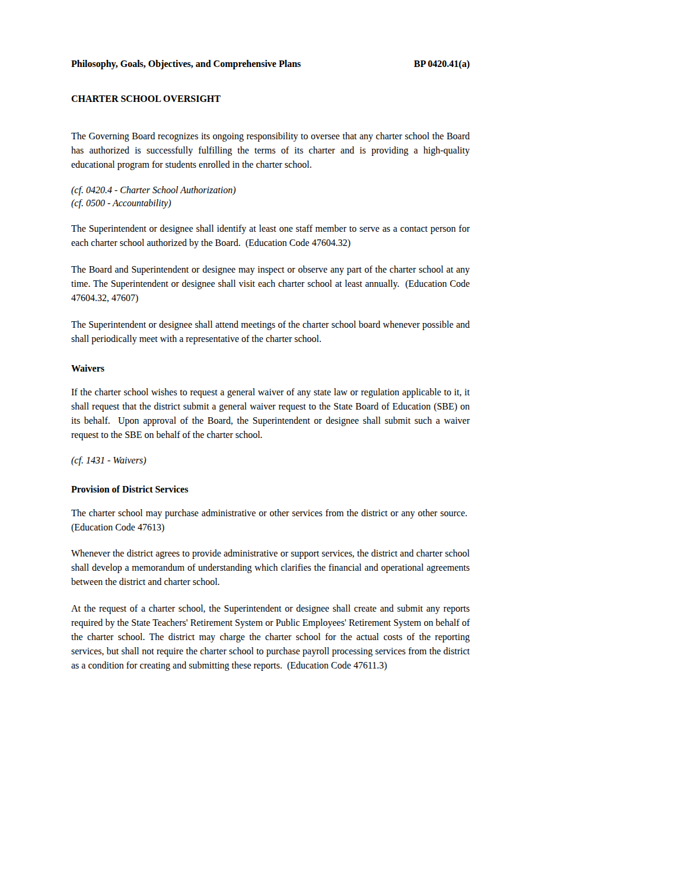Philosophy, Goals, Objectives, and Comprehensive Plans BP 0420.41(a)
Charter School Oversight
The Governing Board recognizes its ongoing responsibility to oversee that any charter school the Board has authorized is successfully fulfilling the terms of its charter and is providing a high-quality educational program for students enrolled in the charter school.
(cf. 0420.4 - Charter School Authorization) (cf. 0500 - Accountability)
The Superintendent or designee shall identify at least one staff member to serve as a contact person for each charter school authorized by the Board. (Education Code 47604.32)
The Board and Superintendent or designee may inspect or observe any part of the charter school at any time. The Superintendent or designee shall visit each charter school at least annually. (Education Code 47604.32, 47607)
The Superintendent or designee shall attend meetings of the charter school board whenever possible and shall periodically meet with a representative of the charter school.
Waivers
If the charter school wishes to request a general waiver of any state law or regulation applicable to it, it shall request that the district submit a general waiver request to the State Board of Education (SBE) on its behalf. Upon approval of the Board, the Superintendent or designee shall submit such a waiver request to the SBE on behalf of the charter school.
(cf. 1431 - Waivers)
Provision of District Services
The charter school may purchase administrative or other services from the district or any other source. (Education Code 47613)
Whenever the district agrees to provide administrative or support services, the district and charter school shall develop a memorandum of understanding which clarifies the financial and operational agreements between the district and charter school.
At the request of a charter school, the Superintendent or designee shall create and submit any reports required by the State Teachers' Retirement System or Public Employees' Retirement System on behalf of the charter school. The district may charge the charter school for the actual costs of the reporting services, but shall not require the charter school to purchase payroll processing services from the district as a condition for creating and submitting these reports. (Education Code 47611.3)